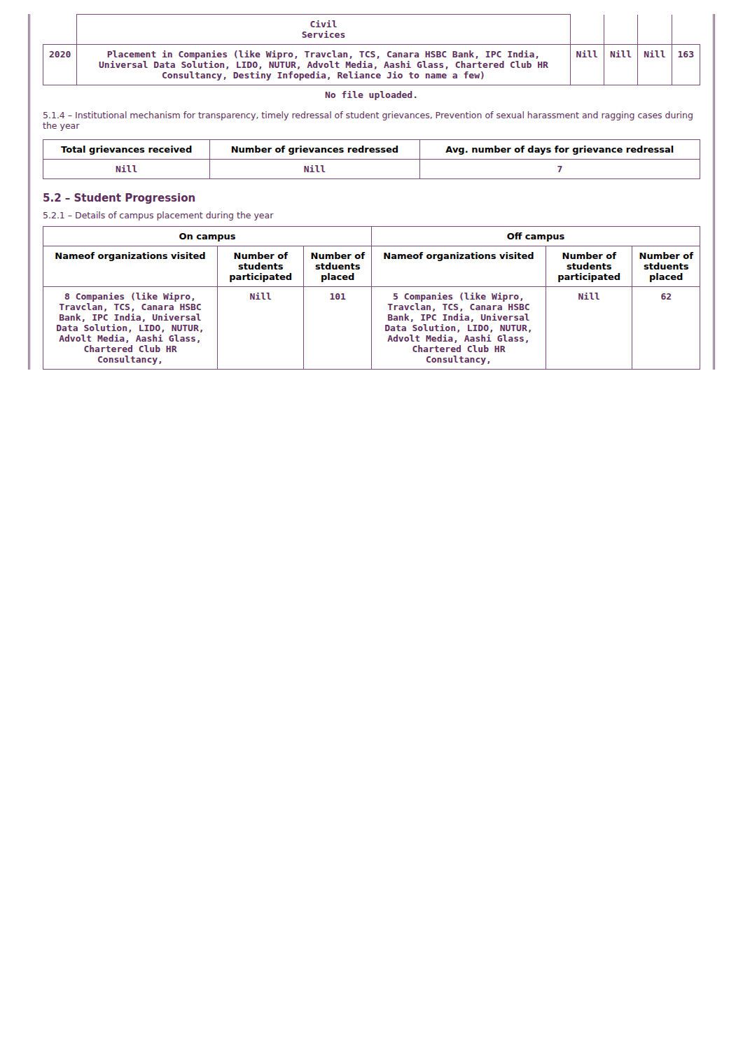| | Civil Services | | | | |
| 2020 | Placement in Companies (like Wipro, Travclan, TCS, Canara HSBC Bank, IPC India, Universal Data Solution, LIDO, NUTUR, Advolt Media, Aashi Glass, Chartered Club HR Consultancy, Destiny Infopedia, Reliance Jio to name a few) | Nill | Nill | Nill | 163 |
No file uploaded.
5.1.4 – Institutional mechanism for transparency, timely redressal of student grievances, Prevention of sexual harassment and ragging cases during the year
| Total grievances received | Number of grievances redressed | Avg. number of days for grievance redressal |
| --- | --- | --- |
| Nill | Nill | 7 |
5.2 – Student Progression
5.2.1 – Details of campus placement during the year
| On campus | Off campus |
| --- | --- |
| Nameof organizations visited | Number of students participated | Number of stduents placed | Nameof organizations visited | Number of students participated | Number of stduents placed |
| 8 Companies (like Wipro, Travclan, TCS, Canara HSBC Bank, IPC India, Universal Data Solution, LIDO, NUTUR, Advolt Media, Aashi Glass, Chartered Club HR Consultancy, | Nill | 101 | 5 Companies (like Wipro, Travclan, TCS, Canara HSBC Bank, IPC India, Universal Data Solution, LIDO, NUTUR, Advolt Media, Aashi Glass, Chartered Club HR Consultancy, | Nill | 62 |